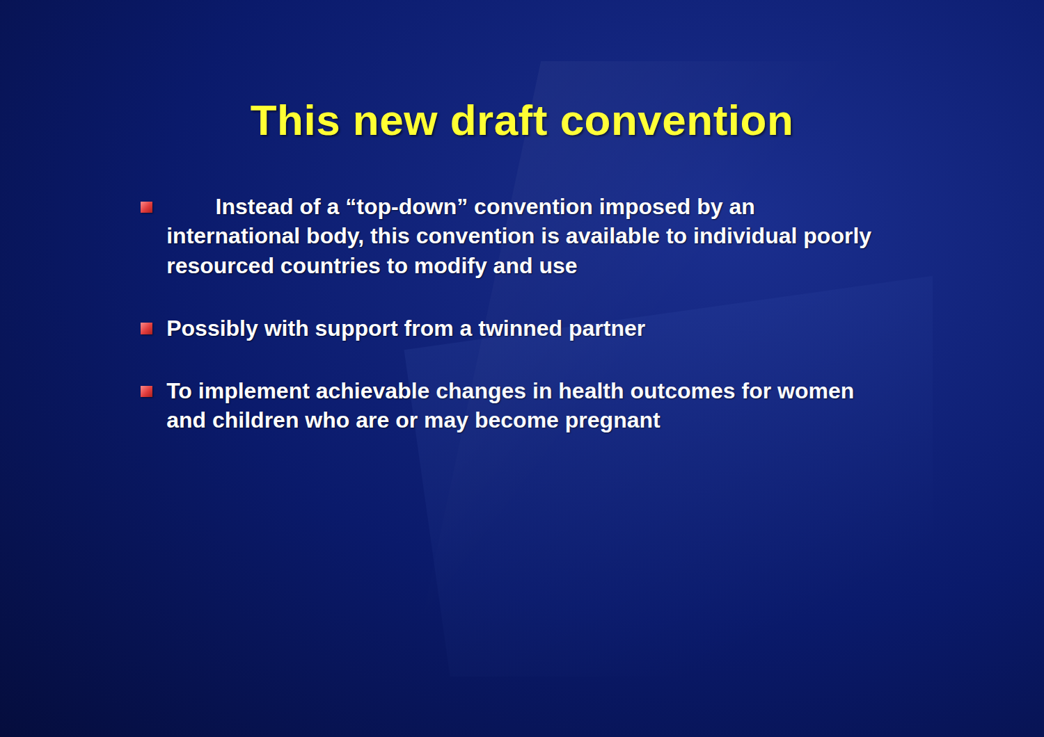This new draft convention
Instead of a “top-down” convention imposed by an international body, this convention is available to individual poorly resourced countries to modify and use
Possibly with support from a twinned partner
To implement achievable changes in health outcomes for women and children who are or may become pregnant